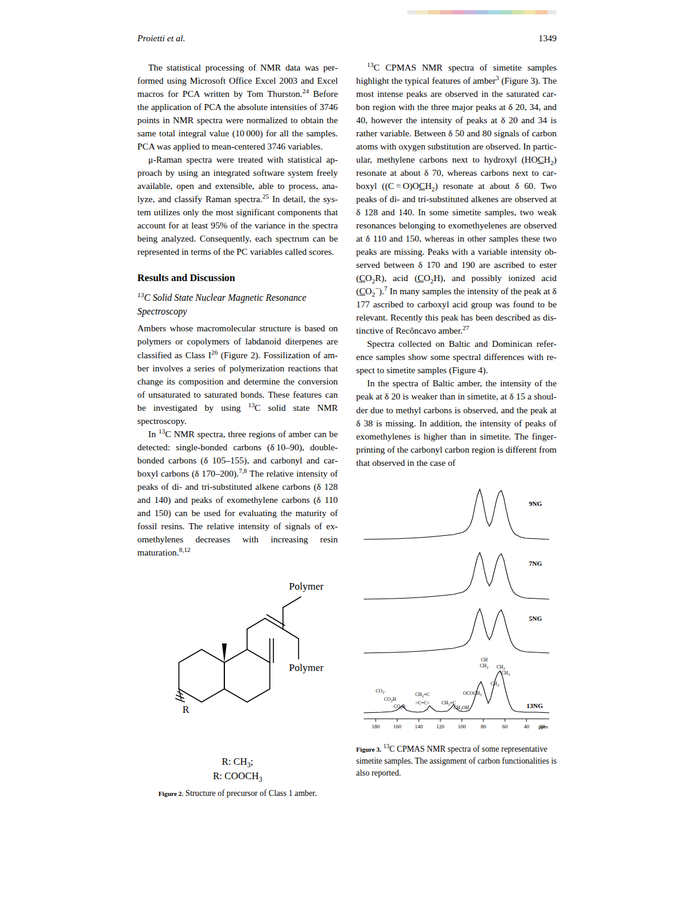Proietti et al. 1349
The statistical processing of NMR data was performed using Microsoft Office Excel 2003 and Excel macros for PCA written by Tom Thurston.24 Before the application of PCA the absolute intensities of 3746 points in NMR spectra were normalized to obtain the same total integral value (10 000) for all the samples. PCA was applied to mean-centered 3746 variables.
μ-Raman spectra were treated with statistical approach by using an integrated software system freely available, open and extensible, able to process, analyze, and classify Raman spectra.25 In detail, the system utilizes only the most significant components that account for at least 95% of the variance in the spectra being analyzed. Consequently, each spectrum can be represented in terms of the PC variables called scores.
Results and Discussion
13C Solid State Nuclear Magnetic Resonance Spectroscopy
Ambers whose macromolecular structure is based on polymers or copolymers of labdanoid diterpenes are classified as Class I26 (Figure 2). Fossilization of amber involves a series of polymerization reactions that change its composition and determine the conversion of unsaturated to saturated bonds. These features can be investigated by using 13C solid state NMR spectroscopy.
In 13C NMR spectra, three regions of amber can be detected: single-bonded carbons (δ 10–90), double-bonded carbons (δ 105–155), and carbonyl and carboxyl carbons (δ 170–200).7,8 The relative intensity of peaks of di- and tri-substituted alkene carbons (δ 128 and 140) and peaks of exomethylene carbons (δ 110 and 150) can be used for evaluating the maturity of fossil resins. The relative intensity of signals of exomethylenes decreases with increasing resin maturation.8,12
Polymer Polymer R
R: CH3;
R: COOCH3
Figure 2. Structure of precursor of Class 1 amber.
13C CPMAS NMR spectra of simetite samples highlight the typical features of amber3 (Figure 3). The most intense peaks are observed in the saturated carbon region with the three major peaks at δ 20, 34, and 40, however the intensity of peaks at δ 20 and 34 is rather variable. Between δ 50 and 80 signals of carbon atoms with oxygen substitution are observed. In particular, methylene carbons next to hydroxyl (HOCH2) resonate at about δ 70, whereas carbons next to carboxyl ((C = O)OCH2) resonate at about δ 60. Two peaks of di- and tri-substituted alkenes are observed at δ 128 and 140. In some simetite samples, two weak resonances belonging to exomethyelenes are observed at δ 110 and 150, whereas in other samples these two peaks are missing. Peaks with a variable intensity observed between δ 170 and 190 are ascribed to ester (CO2R), acid (CO2H), and possibly ionized acid (CO2−).7 In many samples the intensity of the peak at δ 177 ascribed to carboxyl acid group was found to be relevant. Recently this peak has been described as distinctive of Recôncavo amber.27
Spectra collected on Baltic and Dominican reference samples show some spectral differences with respect to simetite samples (Figure 4).
In the spectra of Baltic amber, the intensity of the peak at δ 20 is weaker than in simetite, at δ 15 a shoulder due to methyl carbons is observed, and the peak at δ 38 is missing. In addition, the intensity of peaks of exomethylenes is higher than in simetite. The fingerprinting of the carbonyl carbon region is different from that observed in the case of
9NG 7NG 5NG 13NG CO2− CO2H CO2R CH2=C >C=C< CH2=C CH2OH OCOCH3 CH CH2 CH2 CH3 CH2 180 160 140 120 100 80 60 40 20 ppm
Figure 3. 13C CPMAS NMR spectra of some representative simetite samples. The assignment of carbon functionalities is also reported.